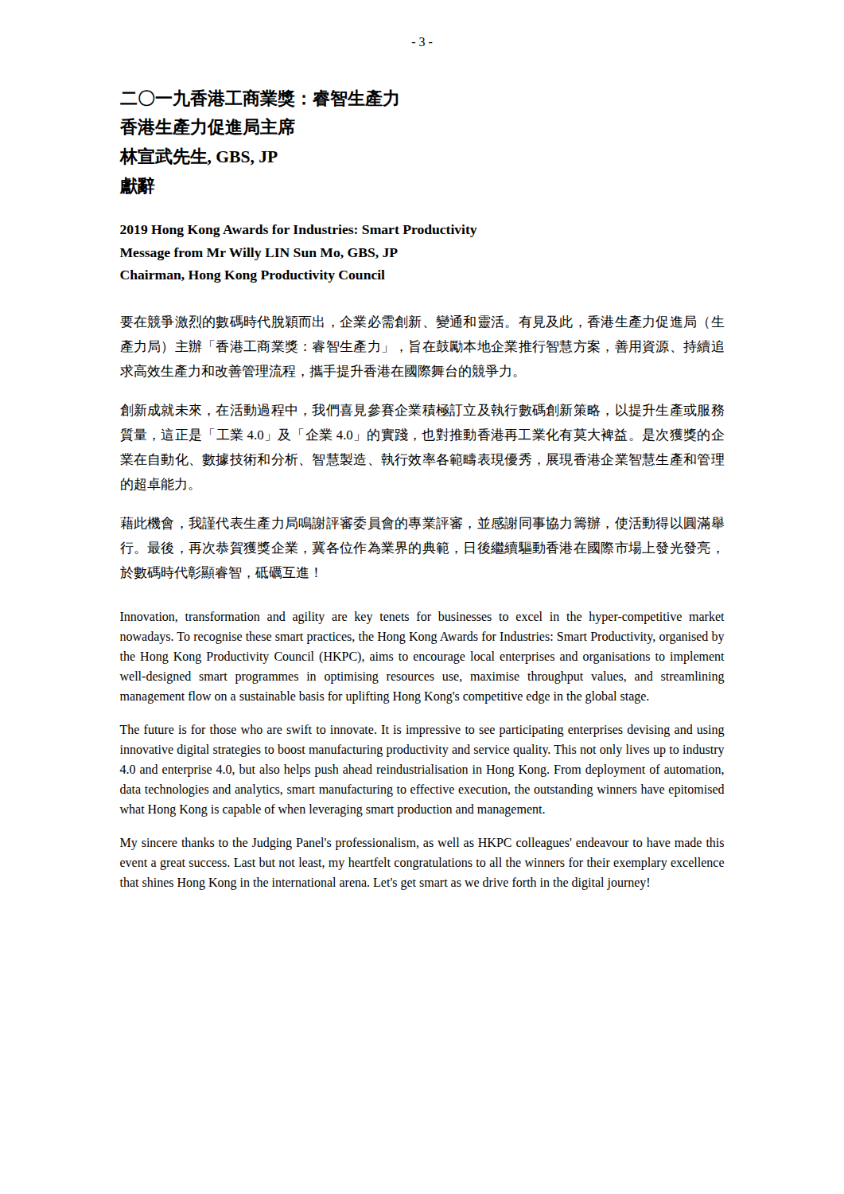- 3 -
二〇一九香港工商業獎：睿智生產力
香港生產力促進局主席
林宣武先生, GBS, JP
獻辭
2019 Hong Kong Awards for Industries: Smart Productivity
Message from Mr Willy LIN Sun Mo, GBS, JP
Chairman, Hong Kong Productivity Council
要在競爭激烈的數碼時代脫穎而出，企業必需創新、變通和靈活。有見及此，香港生產力促進局（生產力局）主辦「香港工商業獎：睿智生產力」，旨在鼓勵本地企業推行智慧方案，善用資源、持續追求高效生產力和改善管理流程，攜手提升香港在國際舞台的競爭力。
創新成就未來，在活動過程中，我們喜見參賽企業積極訂立及執行數碼創新策略，以提升生產或服務質量，這正是「工業 4.0」及「企業 4.0」的實踐，也對推動香港再工業化有莫大裨益。是次獲獎的企業在自動化、數據技術和分析、智慧製造、執行效率各範疇表現優秀，展現香港企業智慧生產和管理的超卓能力。
藉此機會，我謹代表生產力局鳴謝評審委員會的專業評審，並感謝同事協力籌辦，使活動得以圓滿舉行。最後，再次恭賀獲獎企業，冀各位作為業界的典範，日後繼續驅動香港在國際市場上發光發亮，於數碼時代彰顯睿智，砥礪互進！
Innovation, transformation and agility are key tenets for businesses to excel in the hyper-competitive market nowadays. To recognise these smart practices, the Hong Kong Awards for Industries: Smart Productivity, organised by the Hong Kong Productivity Council (HKPC), aims to encourage local enterprises and organisations to implement well-designed smart programmes in optimising resources use, maximise throughput values, and streamlining management flow on a sustainable basis for uplifting Hong Kong's competitive edge in the global stage.
The future is for those who are swift to innovate. It is impressive to see participating enterprises devising and using innovative digital strategies to boost manufacturing productivity and service quality. This not only lives up to industry 4.0 and enterprise 4.0, but also helps push ahead reindustrialisation in Hong Kong. From deployment of automation, data technologies and analytics, smart manufacturing to effective execution, the outstanding winners have epitomised what Hong Kong is capable of when leveraging smart production and management.
My sincere thanks to the Judging Panel's professionalism, as well as HKPC colleagues' endeavour to have made this event a great success. Last but not least, my heartfelt congratulations to all the winners for their exemplary excellence that shines Hong Kong in the international arena. Let's get smart as we drive forth in the digital journey!